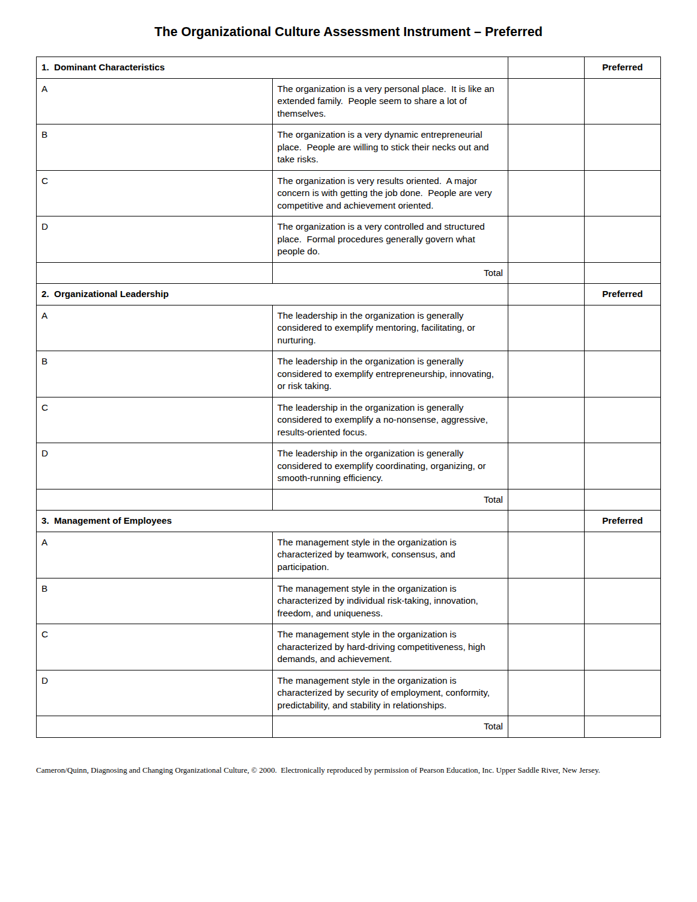The Organizational Culture Assessment Instrument – Preferred
| 1. Dominant Characteristics | | Preferred |
| A | The organization is a very personal place. It is like an extended family. People seem to share a lot of themselves. | | |
| B | The organization is a very dynamic entrepreneurial place. People are willing to stick their necks out and take risks. | | |
| C | The organization is very results oriented. A major concern is with getting the job done. People are very competitive and achievement oriented. | | |
| D | The organization is a very controlled and structured place. Formal procedures generally govern what people do. | | |
| | Total | | |
| 2. Organizational Leadership | | Preferred |
| A | The leadership in the organization is generally considered to exemplify mentoring, facilitating, or nurturing. | | |
| B | The leadership in the organization is generally considered to exemplify entrepreneurship, innovating, or risk taking. | | |
| C | The leadership in the organization is generally considered to exemplify a no-nonsense, aggressive, results-oriented focus. | | |
| D | The leadership in the organization is generally considered to exemplify coordinating, organizing, or smooth-running efficiency. | | |
| | Total | | |
| 3. Management of Employees | | Preferred |
| A | The management style in the organization is characterized by teamwork, consensus, and participation. | | |
| B | The management style in the organization is characterized by individual risk-taking, innovation, freedom, and uniqueness. | | |
| C | The management style in the organization is characterized by hard-driving competitiveness, high demands, and achievement. | | |
| D | The management style in the organization is characterized by security of employment, conformity, predictability, and stability in relationships. | | |
| | Total | | |
Cameron/Quinn, Diagnosing and Changing Organizational Culture, © 2000. Electronically reproduced by permission of Pearson Education, Inc. Upper Saddle River, New Jersey.